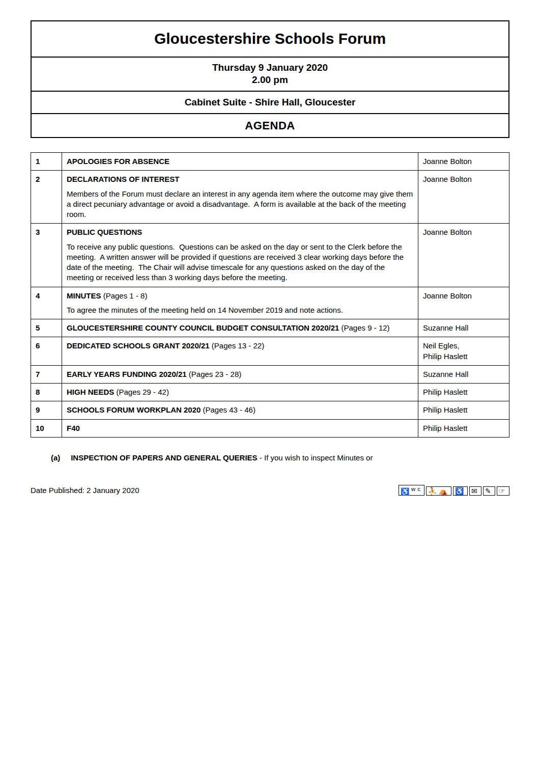Gloucestershire Schools Forum
Thursday 9 January 2020
2.00 pm
Cabinet Suite - Shire Hall, Gloucester
AGENDA
| 1 | Apologies for Absence | Joanne Bolton |
| 2 | Declarations of Interest Members of the Forum must declare an interest in any agenda item where the outcome may give them a direct pecuniary advantage or avoid a disadvantage. A form is available at the back of the meeting room. | Joanne Bolton |
| 3 | Public Questions To receive any public questions. Questions can be asked on the day or sent to the Clerk before the meeting. A written answer will be provided if questions are received 3 clear working days before the date of the meeting. The Chair will advise timescale for any questions asked on the day of the meeting or received less than 3 working days before the meeting. | Joanne Bolton |
| 4 | Minutes (Pages 1 - 8) To agree the minutes of the meeting held on 14 November 2019 and note actions. | Joanne Bolton |
| 5 | Gloucestershire County Council Budget Consultation 2020/21 (Pages 9 - 12) | Suzanne Hall |
| 6 | Dedicated Schools Grant 2020/21 (Pages 13 - 22) | Neil Egles, Philip Haslett |
| 7 | Early Years Funding 2020/21 (Pages 23 - 28) | Suzanne Hall |
| 8 | High Needs (Pages 29 - 42) | Philip Haslett |
| 9 | Schools Forum Workplan 2020 (Pages 43 - 46) | Philip Haslett |
| 10 | F40 | Philip Haslett |
(a) INSPECTION OF PAPERS AND GENERAL QUERIES - If you wish to inspect Minutes or
Date Published: 2 January 2020
♿wc⛹⛺♿✉✎☞